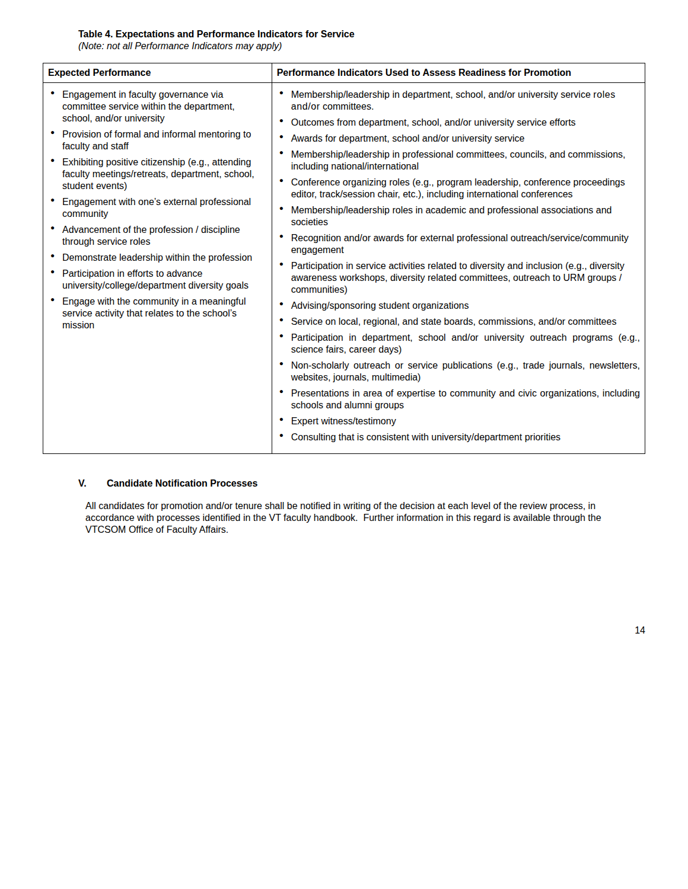Table 4. Expectations and Performance Indicators for Service
(Note: not all Performance Indicators may apply)
| Expected Performance | Performance Indicators Used to Assess Readiness for Promotion |
| --- | --- |
| Engagement in faculty governance via committee service within the department, school, and/or university Provision of formal and informal mentoring to faculty and staff Exhibiting positive citizenship (e.g., attending faculty meetings/retreats, department, school, student events) Engagement with one’s external professional community Advancement of the profession / discipline through service roles Demonstrate leadership within the profession Participation in efforts to advance university/college/department diversity goals Engage with the community in a meaningful service activity that relates to the school’s mission | Membership/leadership in department, school, and/or university service roles and/or committees. Outcomes from department, school, and/or university service efforts Awards for department, school and/or university service Membership/leadership in professional committees, councils, and commissions, including national/international Conference organizing roles (e.g., program leadership, conference proceedings editor, track/session chair, etc.), including international conferences Membership/leadership roles in academic and professional associations and societies Recognition and/or awards for external professional outreach/service/community engagement Participation in service activities related to diversity and inclusion (e.g., diversity awareness workshops, diversity related committees, outreach to URM groups / communities) Advising/sponsoring student organizations Service on local, regional, and state boards, commissions, and/or committees Participation in department, school and/or university outreach programs (e.g., science fairs, career days) Non-scholarly outreach or service publications (e.g., trade journals, newsletters, websites, journals, multimedia) Presentations in area of expertise to community and civic organizations, including schools and alumni groups Expert witness/testimony Consulting that is consistent with university/department priorities |
V. Candidate Notification Processes
All candidates for promotion and/or tenure shall be notified in writing of the decision at each level of the review process, in accordance with processes identified in the VT faculty handbook. Further information in this regard is available through the VTCSOM Office of Faculty Affairs.
14